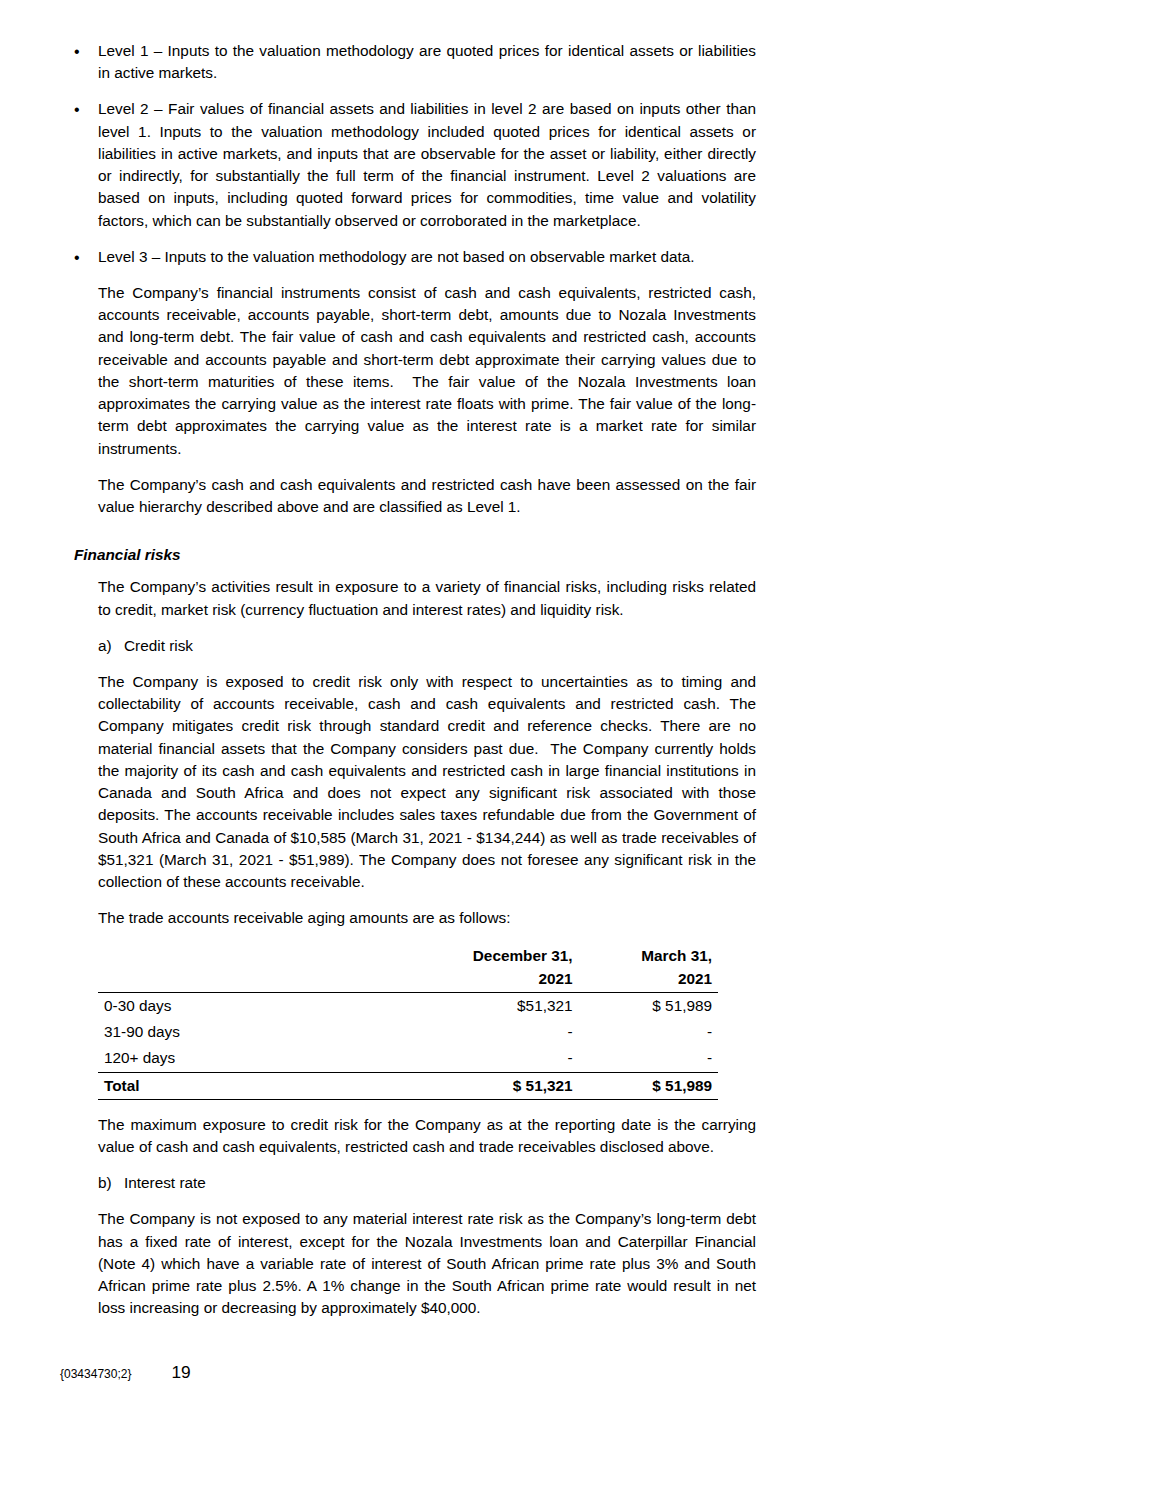Level 1 – Inputs to the valuation methodology are quoted prices for identical assets or liabilities in active markets.
Level 2 – Fair values of financial assets and liabilities in level 2 are based on inputs other than level 1. Inputs to the valuation methodology included quoted prices for identical assets or liabilities in active markets, and inputs that are observable for the asset or liability, either directly or indirectly, for substantially the full term of the financial instrument. Level 2 valuations are based on inputs, including quoted forward prices for commodities, time value and volatility factors, which can be substantially observed or corroborated in the marketplace.
Level 3 – Inputs to the valuation methodology are not based on observable market data.
The Company’s financial instruments consist of cash and cash equivalents, restricted cash, accounts receivable, accounts payable, short-term debt, amounts due to Nozala Investments and long-term debt. The fair value of cash and cash equivalents and restricted cash, accounts receivable and accounts payable and short-term debt approximate their carrying values due to the short-term maturities of these items. The fair value of the Nozala Investments loan approximates the carrying value as the interest rate floats with prime. The fair value of the long-term debt approximates the carrying value as the interest rate is a market rate for similar instruments.
The Company’s cash and cash equivalents and restricted cash have been assessed on the fair value hierarchy described above and are classified as Level 1.
Financial risks
The Company’s activities result in exposure to a variety of financial risks, including risks related to credit, market risk (currency fluctuation and interest rates) and liquidity risk.
a) Credit risk
The Company is exposed to credit risk only with respect to uncertainties as to timing and collectability of accounts receivable, cash and cash equivalents and restricted cash. The Company mitigates credit risk through standard credit and reference checks. There are no material financial assets that the Company considers past due. The Company currently holds the majority of its cash and cash equivalents and restricted cash in large financial institutions in Canada and South Africa and does not expect any significant risk associated with those deposits. The accounts receivable includes sales taxes refundable due from the Government of South Africa and Canada of $10,585 (March 31, 2021 - $134,244) as well as trade receivables of $51,321 (March 31, 2021 - $51,989). The Company does not foresee any significant risk in the collection of these accounts receivable.
The trade accounts receivable aging amounts are as follows:
| | December 31, 2021 | March 31, 2021 |
| --- | --- | --- |
| 0-30 days | $51,321 | $ 51,989 |
| 31-90 days | - | - |
| 120+ days | - | - |
| Total | $ 51,321 | $ 51,989 |
The maximum exposure to credit risk for the Company as at the reporting date is the carrying value of cash and cash equivalents, restricted cash and trade receivables disclosed above.
b) Interest rate
The Company is not exposed to any material interest rate risk as the Company’s long-term debt has a fixed rate of interest, except for the Nozala Investments loan and Caterpillar Financial (Note 4) which have a variable rate of interest of South African prime rate plus 3% and South African prime rate plus 2.5%. A 1% change in the South African prime rate would result in net loss increasing or decreasing by approximately $40,000.
{03434730;2} 19